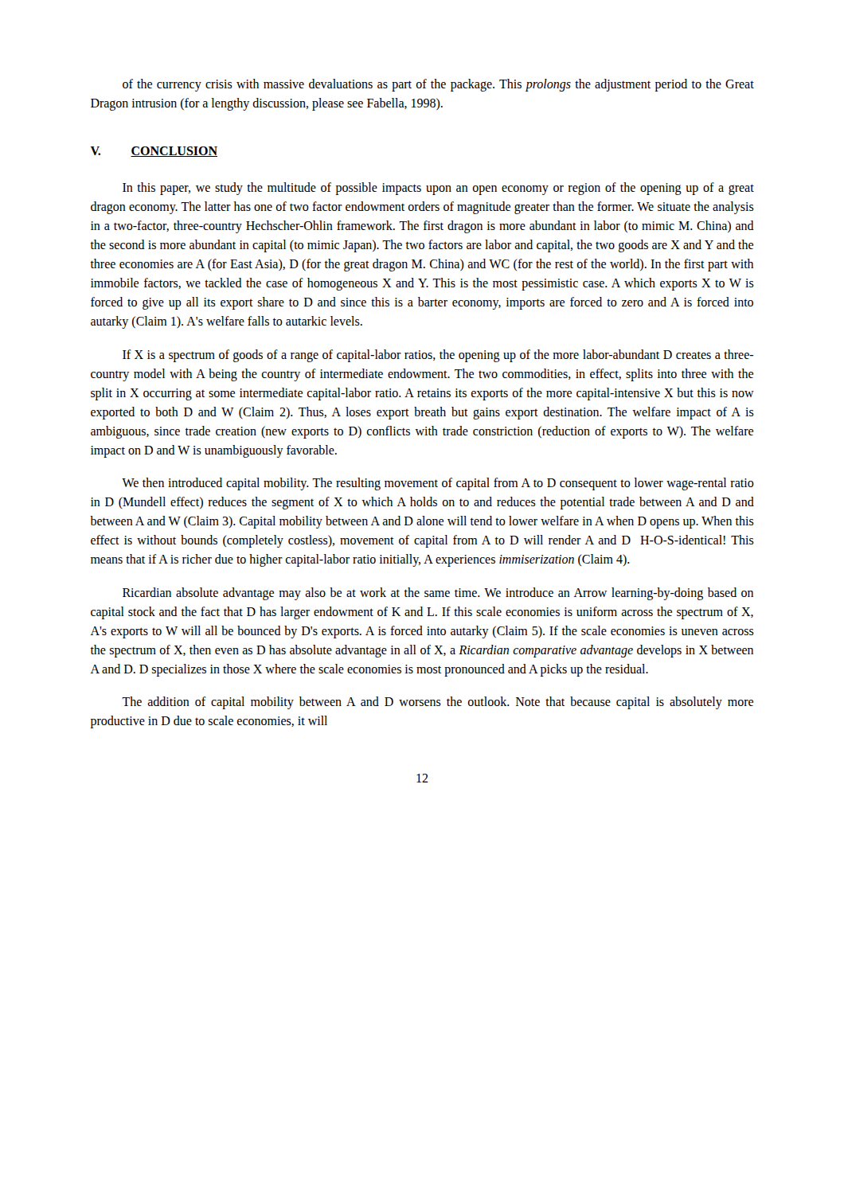of the currency crisis with massive devaluations as part of the package. This prolongs the adjustment period to the Great Dragon intrusion (for a lengthy discussion, please see Fabella, 1998).
V. CONCLUSION
In this paper, we study the multitude of possible impacts upon an open economy or region of the opening up of a great dragon economy. The latter has one of two factor endowment orders of magnitude greater than the former. We situate the analysis in a two-factor, three-country Hechscher-Ohlin framework. The first dragon is more abundant in labor (to mimic M. China) and the second is more abundant in capital (to mimic Japan). The two factors are labor and capital, the two goods are X and Y and the three economies are A (for East Asia), D (for the great dragon M. China) and WC (for the rest of the world). In the first part with immobile factors, we tackled the case of homogeneous X and Y. This is the most pessimistic case. A which exports X to W is forced to give up all its export share to D and since this is a barter economy, imports are forced to zero and A is forced into autarky (Claim 1). A's welfare falls to autarkic levels.
If X is a spectrum of goods of a range of capital-labor ratios, the opening up of the more labor-abundant D creates a three-country model with A being the country of intermediate endowment. The two commodities, in effect, splits into three with the split in X occurring at some intermediate capital-labor ratio. A retains its exports of the more capital-intensive X but this is now exported to both D and W (Claim 2). Thus, A loses export breath but gains export destination. The welfare impact of A is ambiguous, since trade creation (new exports to D) conflicts with trade constriction (reduction of exports to W). The welfare impact on D and W is unambiguously favorable.
We then introduced capital mobility. The resulting movement of capital from A to D consequent to lower wage-rental ratio in D (Mundell effect) reduces the segment of X to which A holds on to and reduces the potential trade between A and D and between A and W (Claim 3). Capital mobility between A and D alone will tend to lower welfare in A when D opens up. When this effect is without bounds (completely costless), movement of capital from A to D will render A and D H-O-S-identical! This means that if A is richer due to higher capital-labor ratio initially, A experiences immiserization (Claim 4).
Ricardian absolute advantage may also be at work at the same time. We introduce an Arrow learning-by-doing based on capital stock and the fact that D has larger endowment of K and L. If this scale economies is uniform across the spectrum of X, A's exports to W will all be bounced by D's exports. A is forced into autarky (Claim 5). If the scale economies is uneven across the spectrum of X, then even as D has absolute advantage in all of X, a Ricardian comparative advantage develops in X between A and D. D specializes in those X where the scale economies is most pronounced and A picks up the residual.
The addition of capital mobility between A and D worsens the outlook. Note that because capital is absolutely more productive in D due to scale economies, it will
12